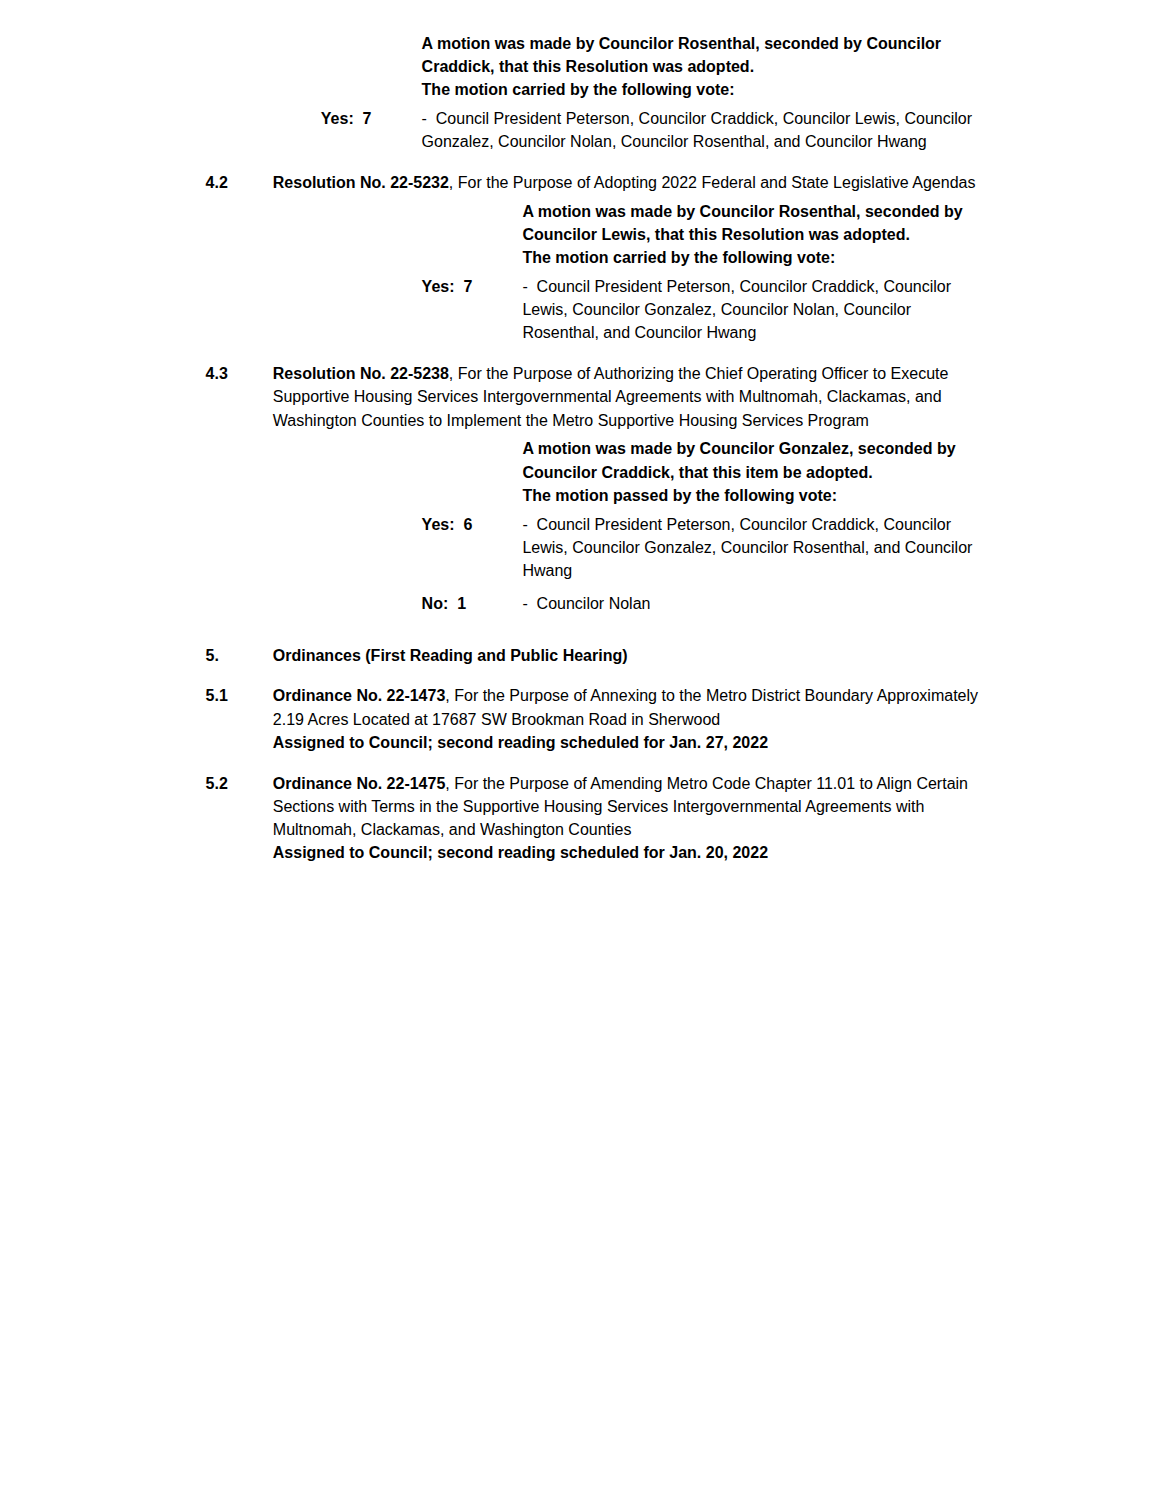A motion was made by Councilor Rosenthal, seconded by Councilor Craddick, that this Resolution was adopted.
The motion carried by the following vote:
Yes: 7 - Council President Peterson, Councilor Craddick, Councilor Lewis, Councilor Gonzalez, Councilor Nolan, Councilor Rosenthal, and Councilor Hwang
4.2 Resolution No. 22-5232, For the Purpose of Adopting 2022 Federal and State Legislative Agendas
A motion was made by Councilor Rosenthal, seconded by Councilor Lewis, that this Resolution was adopted.
The motion carried by the following vote:
Yes: 7 - Council President Peterson, Councilor Craddick, Councilor Lewis, Councilor Gonzalez, Councilor Nolan, Councilor Rosenthal, and Councilor Hwang
4.3 Resolution No. 22-5238, For the Purpose of Authorizing the Chief Operating Officer to Execute Supportive Housing Services Intergovernmental Agreements with Multnomah, Clackamas, and Washington Counties to Implement the Metro Supportive Housing Services Program
A motion was made by Councilor Gonzalez, seconded by Councilor Craddick, that this item be adopted.
The motion passed by the following vote:
Yes: 6 - Council President Peterson, Councilor Craddick, Councilor Lewis, Councilor Gonzalez, Councilor Rosenthal, and Councilor Hwang
No: 1 - Councilor Nolan
5. Ordinances (First Reading and Public Hearing)
5.1 Ordinance No. 22-1473, For the Purpose of Annexing to the Metro District Boundary Approximately 2.19 Acres Located at 17687 SW Brookman Road in Sherwood
Assigned to Council; second reading scheduled for Jan. 27, 2022
5.2 Ordinance No. 22-1475, For the Purpose of Amending Metro Code Chapter 11.01 to Align Certain Sections with Terms in the Supportive Housing Services Intergovernmental Agreements with Multnomah, Clackamas, and Washington Counties
Assigned to Council; second reading scheduled for Jan. 20, 2022